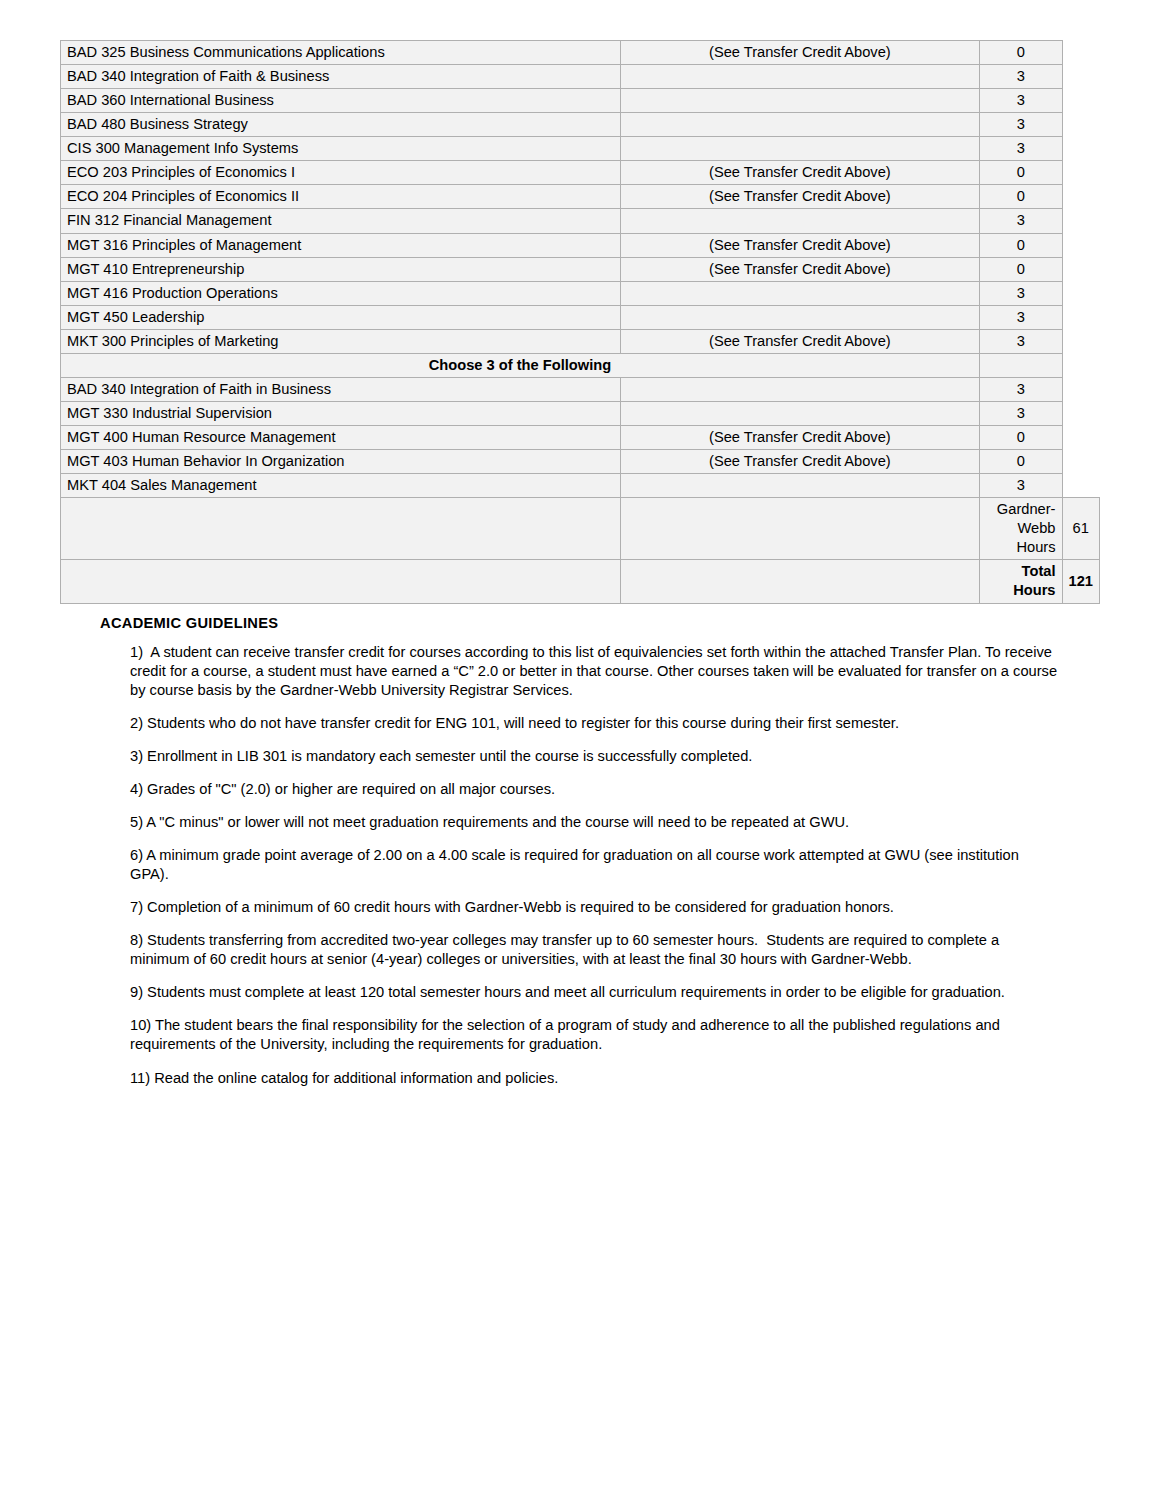| BAD 325 Business Communications Applications | (See Transfer Credit Above) | 0 |
| BAD 340 Integration of Faith & Business | | 3 |
| BAD 360 International Business | | 3 |
| BAD 480 Business Strategy | | 3 |
| CIS 300 Management Info Systems | | 3 |
| ECO 203 Principles of Economics I | (See Transfer Credit Above) | 0 |
| ECO 204 Principles of Economics II | (See Transfer Credit Above) | 0 |
| FIN 312 Financial Management | | 3 |
| MGT 316 Principles of Management | (See Transfer Credit Above) | 0 |
| MGT 410 Entrepreneurship | (See Transfer Credit Above) | 0 |
| MGT 416 Production Operations | | 3 |
| MGT 450 Leadership | | 3 |
| MKT 300 Principles of Marketing | (See Transfer Credit Above) | 3 |
| Choose 3 of the Following | |
| BAD 340 Integration of Faith in Business | | 3 |
| MGT 330 Industrial Supervision | | 3 |
| MGT 400 Human Resource Management | (See Transfer Credit Above) | 0 |
| MGT 403 Human Behavior In Organization | (See Transfer Credit Above) | 0 |
| MKT 404 Sales Management | | 3 |
| | | Gardner-Webb Hours | 61 |
| | | Total Hours | 121 |
ACADEMIC GUIDELINES
1) A student can receive transfer credit for courses according to this list of equivalencies set forth within the attached Transfer Plan. To receive credit for a course, a student must have earned a “C” 2.0 or better in that course. Other courses taken will be evaluated for transfer on a course by course basis by the Gardner-Webb University Registrar Services.
2) Students who do not have transfer credit for ENG 101, will need to register for this course during their first semester.
3) Enrollment in LIB 301 is mandatory each semester until the course is successfully completed.
4) Grades of "C" (2.0) or higher are required on all major courses.
5) A "C minus" or lower will not meet graduation requirements and the course will need to be repeated at GWU.
6) A minimum grade point average of 2.00 on a 4.00 scale is required for graduation on all course work attempted at GWU (see institution GPA).
7) Completion of a minimum of 60 credit hours with Gardner-Webb is required to be considered for graduation honors.
8) Students transferring from accredited two-year colleges may transfer up to 60 semester hours. Students are required to complete a minimum of 60 credit hours at senior (4-year) colleges or universities, with at least the final 30 hours with Gardner-Webb.
9) Students must complete at least 120 total semester hours and meet all curriculum requirements in order to be eligible for graduation.
10) The student bears the final responsibility for the selection of a program of study and adherence to all the published regulations and requirements of the University, including the requirements for graduation.
11) Read the online catalog for additional information and policies.